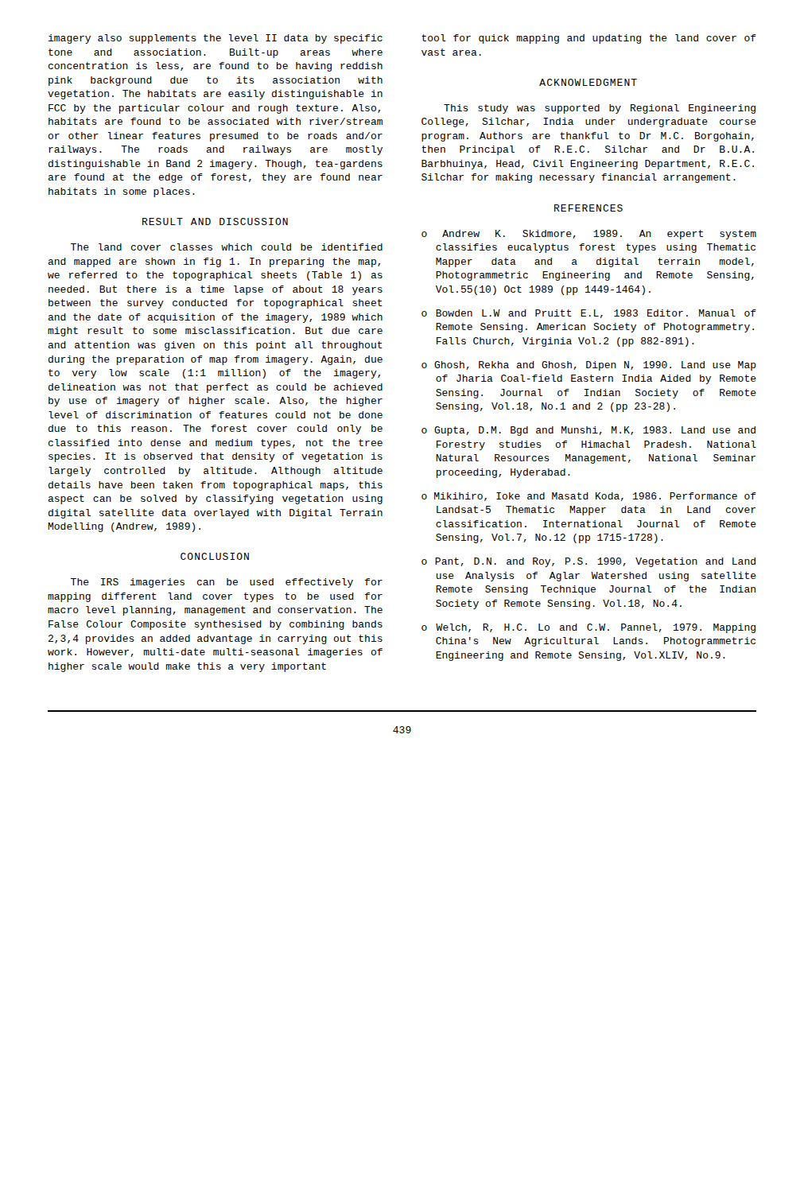imagery also supplements the level II data by specific tone and association. Built-up areas where concentration is less, are found to be having reddish pink background due to its association with vegetation. The habitats are easily distinguishable in FCC by the particular colour and rough texture. Also, habitats are found to be associated with river/stream or other linear features presumed to be roads and/or railways. The roads and railways are mostly distinguishable in Band 2 imagery. Though, tea-gardens are found at the edge of forest, they are found near habitats in some places.
RESULT AND DISCUSSION
The land cover classes which could be identified and mapped are shown in fig 1. In preparing the map, we referred to the topographical sheets (Table 1) as needed. But there is a time lapse of about 18 years between the survey conducted for topographical sheet and the date of acquisition of the imagery, 1989 which might result to some misclassification. But due care and attention was given on this point all throughout during the preparation of map from imagery. Again, due to very low scale (1:1 million) of the imagery, delineation was not that perfect as could be achieved by use of imagery of higher scale. Also, the higher level of discrimination of features could not be done due to this reason. The forest cover could only be classified into dense and medium types, not the tree species. It is observed that density of vegetation is largely controlled by altitude. Although altitude details have been taken from topographical maps, this aspect can be solved by classifying vegetation using digital satellite data overlayed with Digital Terrain Modelling (Andrew, 1989).
CONCLUSION
The IRS imageries can be used effectively for mapping different land cover types to be used for macro level planning, management and conservation. The False Colour Composite synthesised by combining bands 2,3,4 provides an added advantage in carrying out this work. However, multi-date multi-seasonal imageries of higher scale would make this a very important
tool for quick mapping and updating the land cover of vast area.
ACKNOWLEDGMENT
This study was supported by Regional Engineering College, Silchar, India under undergraduate course program. Authors are thankful to Dr M.C. Borgohain, then Principal of R.E.C. Silchar and Dr B.U.A. Barbhuinya, Head, Civil Engineering Department, R.E.C. Silchar for making necessary financial arrangement.
REFERENCES
o Andrew K. Skidmore, 1989. An expert system classifies eucalyptus forest types using Thematic Mapper data and a digital terrain model, Photogrammetric Engineering and Remote Sensing, Vol.55(10) Oct 1989 (pp 1449-1464).
o Bowden L.W and Pruitt E.L, 1983 Editor. Manual of Remote Sensing. American Society of Photogrammetry. Falls Church, Virginia Vol.2 (pp 882-891).
o Ghosh, Rekha and Ghosh, Dipen N, 1990. Land use Map of Jharia Coal-field Eastern India Aided by Remote Sensing. Journal of Indian Society of Remote Sensing, Vol.18, No.1 and 2 (pp 23-28).
o Gupta, D.M. Bgd and Munshi, M.K, 1983. Land use and Forestry studies of Himachal Pradesh. National Natural Resources Management, National Seminar proceeding, Hyderabad.
o Mikihiro, Ioke and Masatd Koda, 1986. Performance of Landsat-5 Thematic Mapper data in Land cover classification. International Journal of Remote Sensing, Vol.7, No.12 (pp 1715-1728).
o Pant, D.N. and Roy, P.S. 1990, Vegetation and Land use Analysis of Aglar Watershed using satellite Remote Sensing Technique Journal of the Indian Society of Remote Sensing. Vol.18, No.4.
o Welch, R, H.C. Lo and C.W. Pannel, 1979. Mapping China's New Agricultural Lands. Photogrammetric Engineering and Remote Sensing, Vol.XLIV, No.9.
439